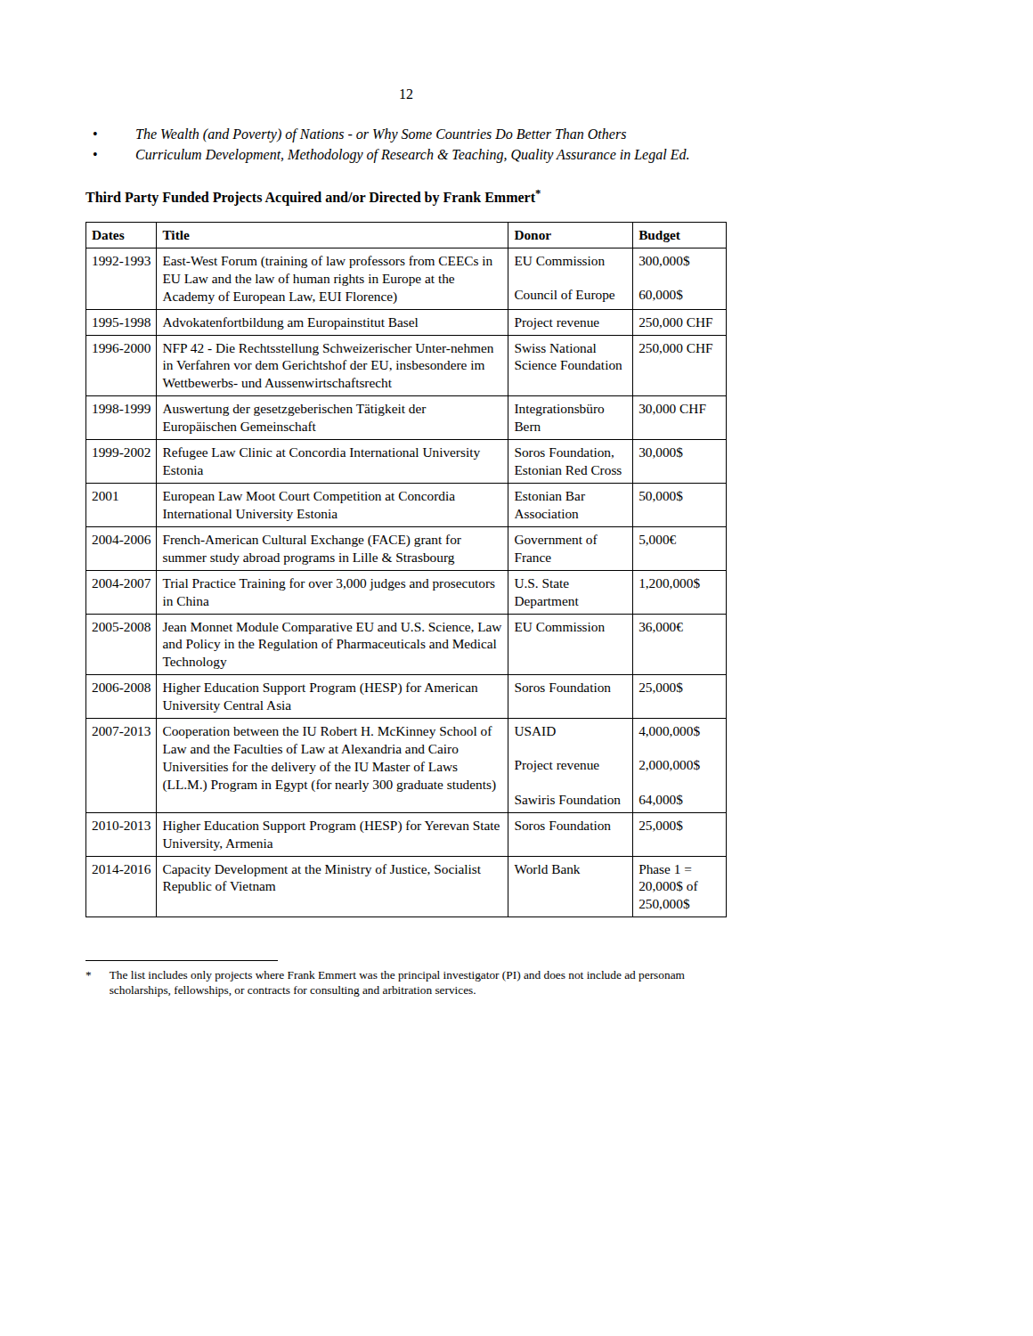12
The Wealth (and Poverty) of Nations - or Why Some Countries Do Better Than Others
Curriculum Development, Methodology of Research & Teaching, Quality Assurance in Legal Ed.
Third Party Funded Projects Acquired and/or Directed by Frank Emmert*
| Dates | Title | Donor | Budget |
| --- | --- | --- | --- |
| 1992-1993 | East-West Forum (training of law professors from CEECs in EU Law and the law of human rights in Europe at the Academy of European Law, EUI Florence) | EU Commission Council of Europe | 300,000$ 60,000$ |
| 1995-1998 | Advokatenfortbildung am Europainstitut Basel | Project revenue | 250,000 CHF |
| 1996-2000 | NFP 42 - Die Rechtsstellung Schweizerischer Unter-nehmen in Verfahren vor dem Gerichtshof der EU, insbesondere im Wettbewerbs- und Aussenwirtschaftsrecht | Swiss National Science Foundation | 250,000 CHF |
| 1998-1999 | Auswertung der gesetzgeberischen Tätigkeit der Europäischen Gemeinschaft | Integrationsbüro Bern | 30,000 CHF |
| 1999-2002 | Refugee Law Clinic at Concordia International University Estonia | Soros Foundation, Estonian Red Cross | 30,000$ |
| 2001 | European Law Moot Court Competition at Concordia International University Estonia | Estonian Bar Association | 50,000$ |
| 2004-2006 | French-American Cultural Exchange (FACE) grant for summer study abroad programs in Lille & Strasbourg | Government of France | 5,000€ |
| 2004-2007 | Trial Practice Training for over 3,000 judges and prosecutors in China | U.S. State Department | 1,200,000$ |
| 2005-2008 | Jean Monnet Module Comparative EU and U.S. Science, Law and Policy in the Regulation of Pharmaceuticals and Medical Technology | EU Commission | 36,000€ |
| 2006-2008 | Higher Education Support Program (HESP) for American University Central Asia | Soros Foundation | 25,000$ |
| 2007-2013 | Cooperation between the IU Robert H. McKinney School of Law and the Faculties of Law at Alexandria and Cairo Universities for the delivery of the IU Master of Laws (LL.M.) Program in Egypt (for nearly 300 graduate students) | USAID Project revenue Sawiris Foundation | 4,000,000$ 2,000,000$ 64,000$ |
| 2010-2013 | Higher Education Support Program (HESP) for Yerevan State University, Armenia | Soros Foundation | 25,000$ |
| 2014-2016 | Capacity Development at the Ministry of Justice, Socialist Republic of Vietnam | World Bank | Phase 1 = 20,000$ of 250,000$ |
*
The list includes only projects where Frank Emmert was the principal investigator (PI) and does not include ad personam scholarships, fellowships, or contracts for consulting and arbitration services.